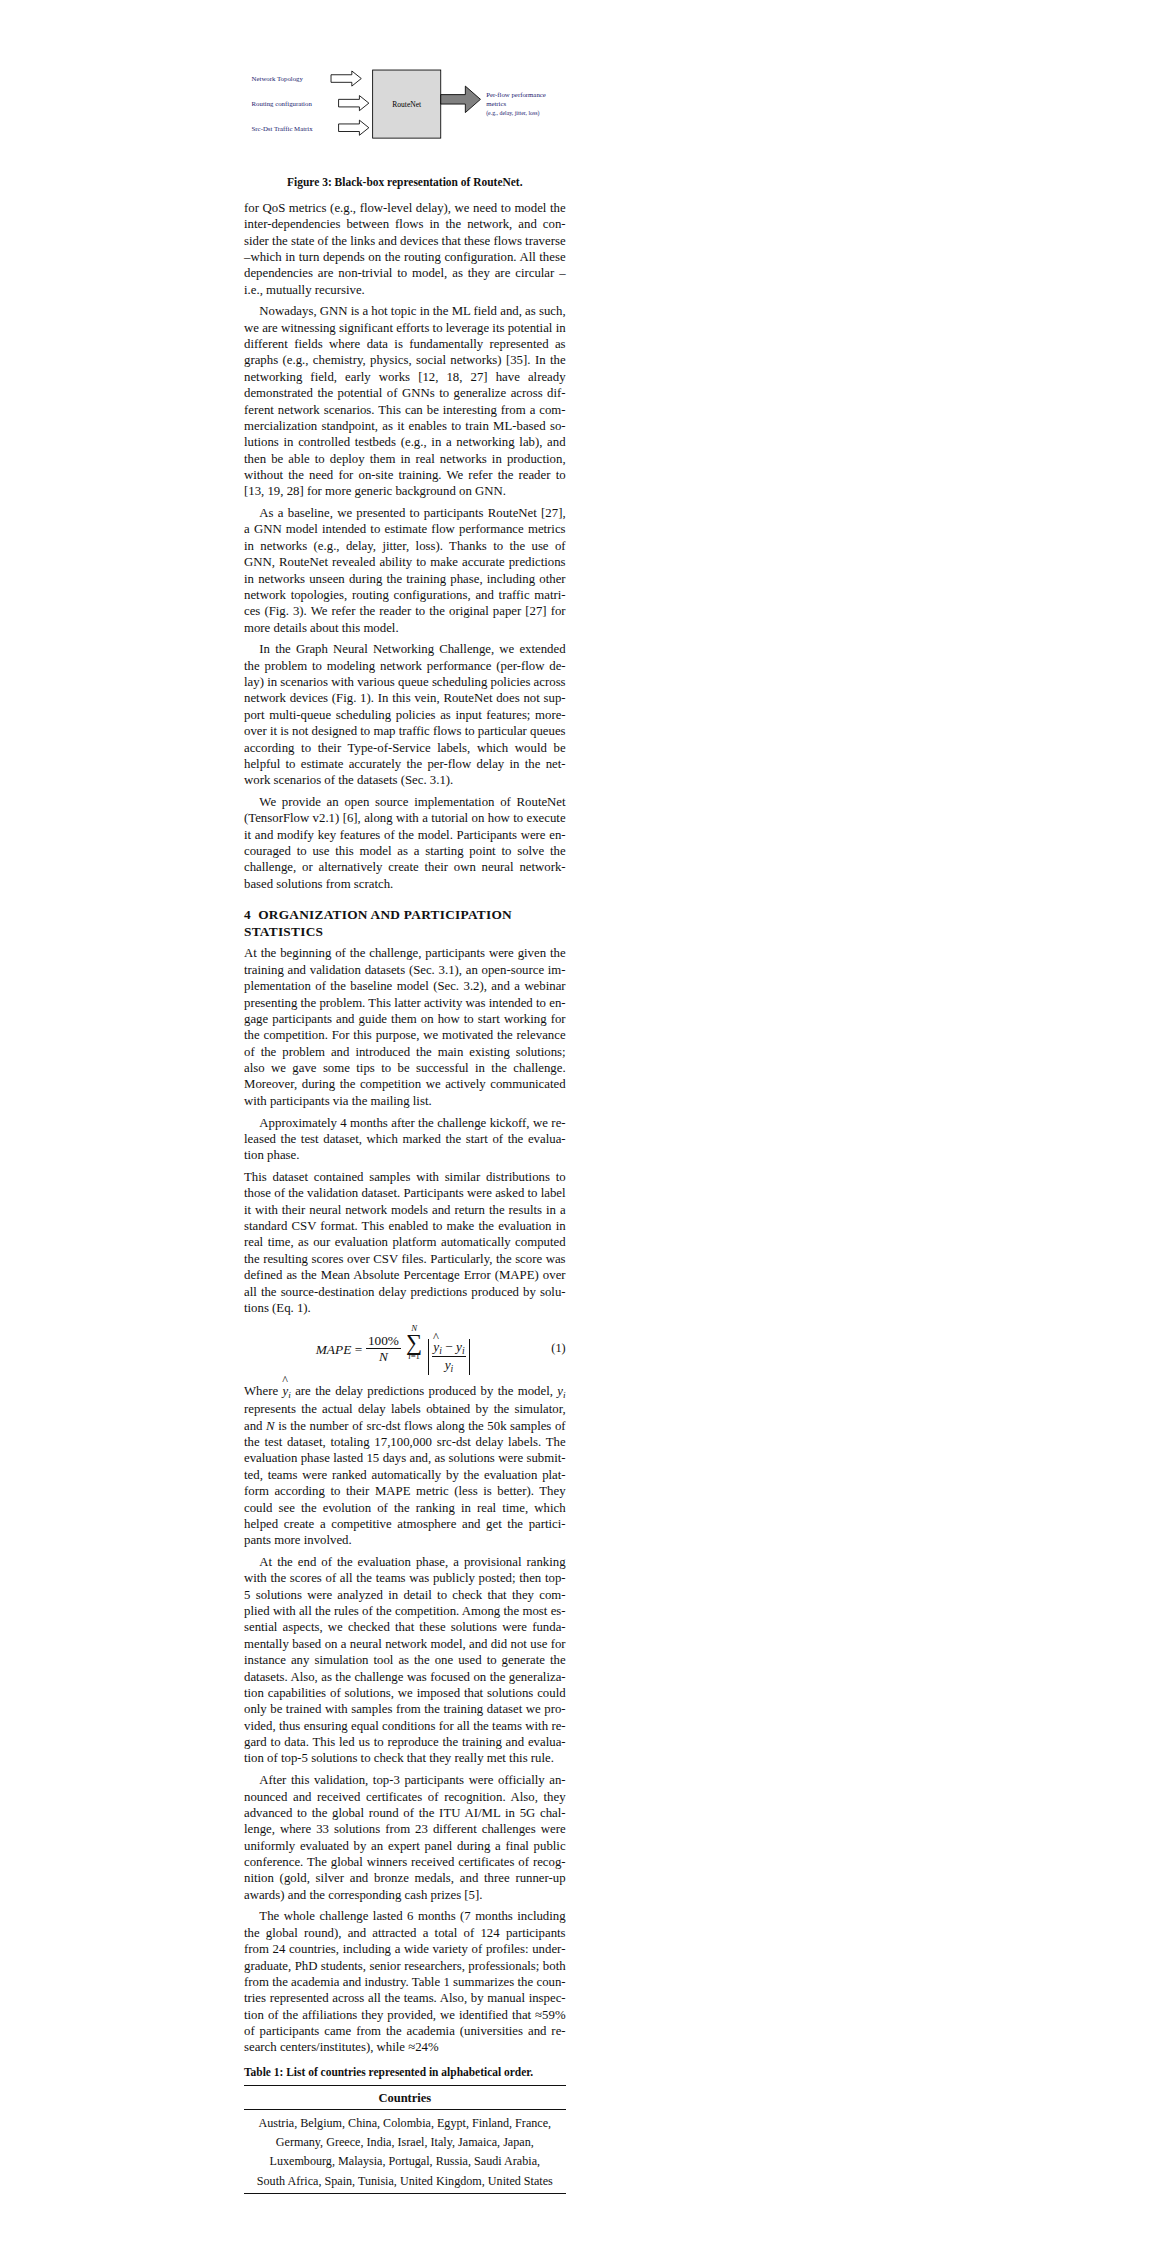Network Topology Routing configuration Src-Dst Traffic Matrix RouteNet Per-flow performance metrics (e.g., delay, jitter, loss)
Figure 3: Black-box representation of RouteNet.
for QoS metrics (e.g., flow-level delay), we need to model the inter-dependencies between flows in the network, and consider the state of the links and devices that these flows traverse –which in turn depends on the routing configuration. All these dependencies are non-trivial to model, as they are circular –i.e., mutually recursive.
Nowadays, GNN is a hot topic in the ML field and, as such, we are witnessing significant efforts to leverage its potential in different fields where data is fundamentally represented as graphs (e.g., chemistry, physics, social networks) [35]. In the networking field, early works [12, 18, 27] have already demonstrated the potential of GNNs to generalize across different network scenarios. This can be interesting from a commercialization standpoint, as it enables to train ML-based solutions in controlled testbeds (e.g., in a networking lab), and then be able to deploy them in real networks in production, without the need for on-site training. We refer the reader to [13, 19, 28] for more generic background on GNN.
As a baseline, we presented to participants RouteNet [27], a GNN model intended to estimate flow performance metrics in networks (e.g., delay, jitter, loss). Thanks to the use of GNN, RouteNet revealed ability to make accurate predictions in networks unseen during the training phase, including other network topologies, routing configurations, and traffic matrices (Fig. 3). We refer the reader to the original paper [27] for more details about this model.
In the Graph Neural Networking Challenge, we extended the problem to modeling network performance (per-flow delay) in scenarios with various queue scheduling policies across network devices (Fig. 1). In this vein, RouteNet does not support multi-queue scheduling policies as input features; moreover it is not designed to map traffic flows to particular queues according to their Type-of-Service labels, which would be helpful to estimate accurately the per-flow delay in the network scenarios of the datasets (Sec. 3.1).
We provide an open source implementation of RouteNet (TensorFlow v2.1) [6], along with a tutorial on how to execute it and modify key features of the model. Participants were encouraged to use this model as a starting point to solve the challenge, or alternatively create their own neural network-based solutions from scratch.
4 Organization and Participation Statistics
At the beginning of the challenge, participants were given the training and validation datasets (Sec. 3.1), an open-source implementation of the baseline model (Sec. 3.2), and a webinar presenting the problem. This latter activity was intended to engage participants and guide them on how to start working for the competition. For this purpose, we motivated the relevance of the problem and introduced the main existing solutions; also we gave some tips to be successful in the challenge. Moreover, during the competition we actively communicated with participants via the mailing list.
Approximately 4 months after the challenge kickoff, we released the test dataset, which marked the start of the evaluation phase.
This dataset contained samples with similar distributions to those of the validation dataset. Participants were asked to label it with their neural network models and return the results in a standard CSV format. This enabled to make the evaluation in real time, as our evaluation platform automatically computed the resulting scores over CSV files. Particularly, the score was defined as the Mean Absolute Percentage Error (MAPE) over all the source-destination delay predictions produced by solutions (Eq. 1).
MAPE = 100% N N ∑ i=1 yi − yi yi
(1)
Where yi are the delay predictions produced by the model, yi represents the actual delay labels obtained by the simulator, and N is the number of src-dst flows along the 50k samples of the test dataset, totaling 17,100,000 src-dst delay labels. The evaluation phase lasted 15 days and, as solutions were submitted, teams were ranked automatically by the evaluation platform according to their MAPE metric (less is better). They could see the evolution of the ranking in real time, which helped create a competitive atmosphere and get the participants more involved.
At the end of the evaluation phase, a provisional ranking with the scores of all the teams was publicly posted; then top-5 solutions were analyzed in detail to check that they complied with all the rules of the competition. Among the most essential aspects, we checked that these solutions were fundamentally based on a neural network model, and did not use for instance any simulation tool as the one used to generate the datasets. Also, as the challenge was focused on the generalization capabilities of solutions, we imposed that solutions could only be trained with samples from the training dataset we provided, thus ensuring equal conditions for all the teams with regard to data. This led us to reproduce the training and evaluation of top-5 solutions to check that they really met this rule.
After this validation, top-3 participants were officially announced and received certificates of recognition. Also, they advanced to the global round of the ITU AI/ML in 5G challenge, where 33 solutions from 23 different challenges were uniformly evaluated by an expert panel during a final public conference. The global winners received certificates of recognition (gold, silver and bronze medals, and three runner-up awards) and the corresponding cash prizes [5].
The whole challenge lasted 6 months (7 months including the global round), and attracted a total of 124 participants from 24 countries, including a wide variety of profiles: undergraduate, PhD students, senior researchers, professionals; both from the academia and industry. Table 1 summarizes the countries represented across all the teams. Also, by manual inspection of the affiliations they provided, we identified that ≈59% of participants came from the academia (universities and research centers/institutes), while ≈24%
Table 1: List of countries represented in alphabetical order.
| Countries |
| --- |
| Austria, Belgium, China, Colombia, Egypt, Finland, France, |
| Germany, Greece, India, Israel, Italy, Jamaica, Japan, |
| Luxembourg, Malaysia, Portugal, Russia, Saudi Arabia, |
| South Africa, Spain, Tunisia, United Kingdom, United States |